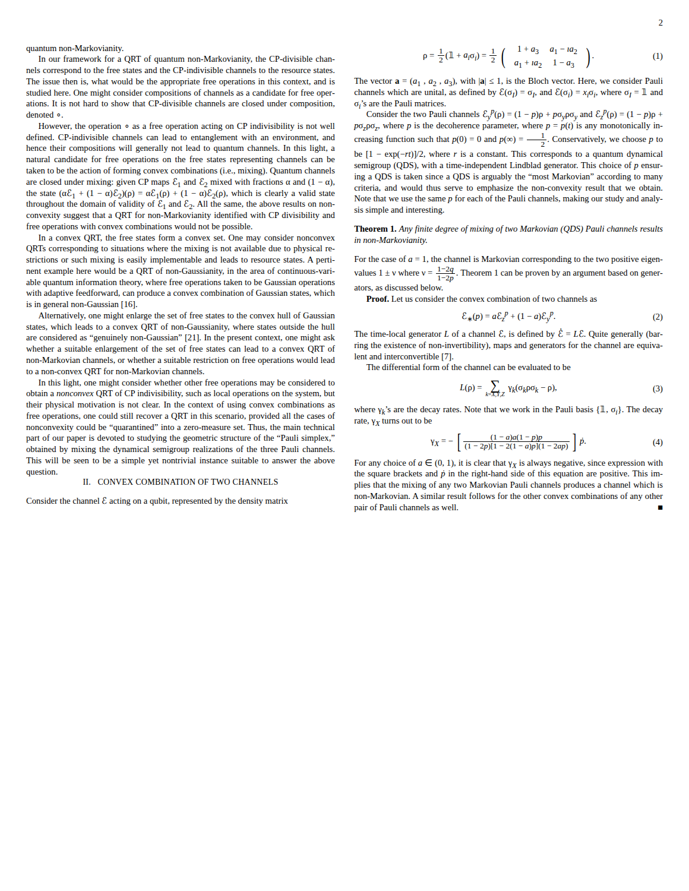2
quantum non-Markovianity.
In our framework for a QRT of quantum non-Markovianity, the CP-divisible channels correspond to the free states and the CP-indivisible channels to the resource states. The issue then is, what would be the appropriate free operations in this context, and is studied here. One might consider compositions of channels as a candidate for free operations. It is not hard to show that CP-divisible channels are closed under composition, denoted ∘.
However, the operation ∘ as a free operation acting on CP indivisibility is not well defined. CP-indivisible channels can lead to entanglement with an environment, and hence their compositions will generally not lead to quantum channels. In this light, a natural candidate for free operations on the free states representing channels can be taken to be the action of forming convex combinations (i.e., mixing). Quantum channels are closed under mixing: given CP maps ℰ1 and ℰ2 mixed with fractions α and (1 − α), the state (αℰ1 + (1 − α)ℰ2)(ρ) = αℰ1(ρ) + (1 − α)ℰ2(ρ), which is clearly a valid state throughout the domain of validity of ℰ1 and ℰ2. All the same, the above results on nonconvexity suggest that a QRT for non-Markovianity identified with CP divisibility and free operations with convex combinations would not be possible.
In a convex QRT, the free states form a convex set. One may consider nonconvex QRTs corresponding to situations where the mixing is not available due to physical restrictions or such mixing is easily implementable and leads to resource states. A pertinent example here would be a QRT of non-Gaussianity, in the area of continuous-variable quantum information theory, where free operations taken to be Gaussian operations with adaptive feedforward, can produce a convex combination of Gaussian states, which is in general non-Gaussian [16].
Alternatively, one might enlarge the set of free states to the convex hull of Gaussian states, which leads to a convex QRT of non-Gaussianity, where states outside the hull are considered as “genuinely non-Gaussian” [21]. In the present context, one might ask whether a suitable enlargement of the set of free states can lead to a convex QRT of non-Markovian channels, or whether a suitable restriction on free operations would lead to a non-convex QRT for non-Markovian channels.
In this light, one might consider whether other free operations may be considered to obtain a nonconvex QRT of CP indivisibility, such as local operations on the system, but their physical motivation is not clear. In the context of using convex combinations as free operations, one could still recover a QRT in this scenario, provided all the cases of nonconvexity could be “quarantined” into a zero-measure set. Thus, the main technical part of our paper is devoted to studying the geometric structure of the “Pauli simplex,” obtained by mixing the dynamical semigroup realizations of the three Pauli channels. This will be seen to be a simple yet nontrivial instance suitable to answer the above question.
II. CONVEX COMBINATION OF TWO CHANNELS
Consider the channel ℰ acting on a qubit, represented by the density matrix
ρ = 12(𝟙 + aiσi) = 12 (
| 1 + a 3 | a 1 − ıa 2 |
| a 1 + ıa 2 | 1 − a 3 |
). (1)
The vector a = (a1 , a2 , a3), with |a| ≤ 1, is the Bloch vector. Here, we consider Pauli channels which are unital, as defined by ℰ(σI) = σI, and ℰ(σi) = xiσi, where σI = 𝟙 and σi’s are the Pauli matrices.
Consider the two Pauli channels ℰyp(ρ) = (1 − p)ρ + pσyρσy and ℰzp(ρ) = (1 − p)ρ + pσzρσz, where p is the decoherence parameter, where p = p(t) is any monotonically increasing function such that p(0) = 0 and p(∞) = 12. Conservatively, we choose p to be [1 − exp(−rt)]/2, where r is a constant. This corresponds to a quantum dynamical semigroup (QDS), with a time-independent Lindblad generator. This choice of p ensuring a QDS is taken since a QDS is arguably the “most Markovian” according to many criteria, and would thus serve to emphasize the non-convexity result that we obtain. Note that we use the same p for each of the Pauli channels, making our study and analysis simple and interesting.
Theorem 1. Any finite degree of mixing of two Markovian (QDS) Pauli channels results in non-Markovianity.
For the case of a = 1, the channel is Markovian corresponding to the two positive eigenvalues 1 ± ν where ν = 1−2q 1−2p. Theorem 1 can be proven by an argument based on generators, as discussed below.
Proof. Let us consider the convex combination of two channels as
ℰ∗(p) = a ℰzp + (1 − a)ℰyp. (2)
The time-local generator L of a channel ℰ, is defined by ℰ̇ = Lℰ. Quite generally (barring the existence of non-invertibility), maps and generators for the channel are equivalent and interconvertible [7].
The differential form of the channel can be evaluated to be
L(ρ) = ∑k=X,Y,Z γk(σkρσk − ρ), (3)
where γk’s are the decay rates. Note that we work in the Pauli basis {𝟙, σi}. The decay rate, γX turns out to be
γX = − [(1 − a)a(1 − p)p(1 − 2p)[1 − 2(1 − a)p](1 − 2ap)] ṗ. (4)
For any choice of a ∈ (0, 1), it is clear that γX is always negative, since expression with the square brackets and ṗ in the right-hand side of this equation are positive. This implies that the mixing of any two Markovian Pauli channels produces a channel which is non-Markovian. A similar result follows for the other convex combinations of any other pair of Pauli channels as well. ■